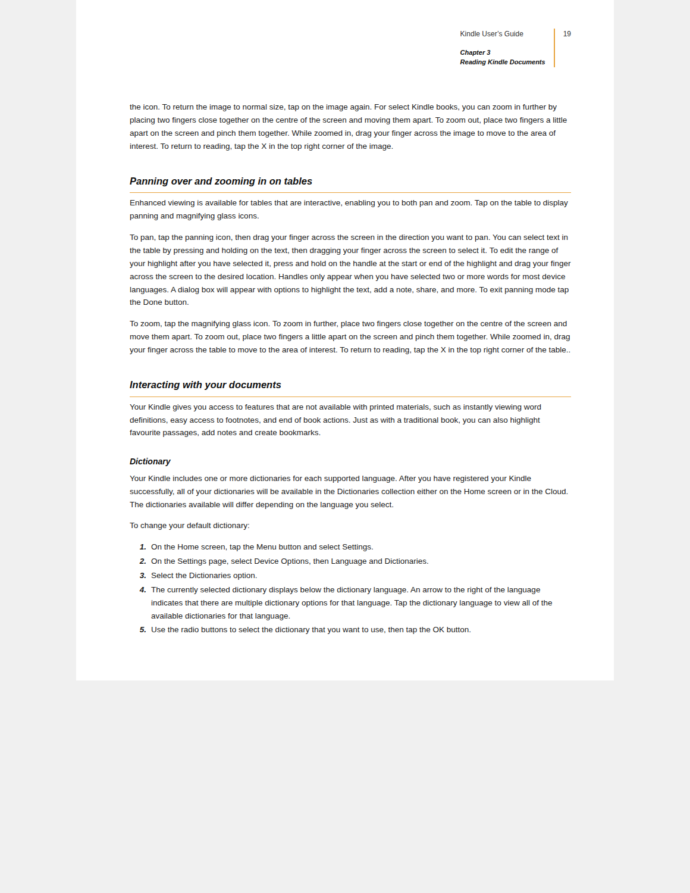Kindle User’s Guide
Chapter 3
Reading Kindle Documents
19
the icon. To return the image to normal size, tap on the image again. For select Kindle books, you can zoom in further by placing two fingers close together on the centre of the screen and moving them apart. To zoom out, place two fingers a little apart on the screen and pinch them together. While zoomed in, drag your finger across the image to move to the area of interest. To return to reading, tap the X in the top right corner of the image.
Panning over and zooming in on tables
Enhanced viewing is available for tables that are interactive, enabling you to both pan and zoom. Tap on the table to display panning and magnifying glass icons.
To pan, tap the panning icon, then drag your finger across the screen in the direction you want to pan. You can select text in the table by pressing and holding on the text, then dragging your finger across the screen to select it. To edit the range of your highlight after you have selected it, press and hold on the handle at the start or end of the highlight and drag your finger across the screen to the desired location. Handles only appear when you have selected two or more words for most device languages. A dialog box will appear with options to highlight the text, add a note, share, and more. To exit panning mode tap the Done button.
To zoom, tap the magnifying glass icon. To zoom in further, place two fingers close together on the centre of the screen and move them apart. To zoom out, place two fingers a little apart on the screen and pinch them together. While zoomed in, drag your finger across the table to move to the area of interest. To return to reading, tap the X in the top right corner of the table..
Interacting with your documents
Your Kindle gives you access to features that are not available with printed materials, such as instantly viewing word definitions, easy access to footnotes, and end of book actions. Just as with a traditional book, you can also highlight favourite passages, add notes and create bookmarks.
Dictionary
Your Kindle includes one or more dictionaries for each supported language. After you have registered your Kindle successfully, all of your dictionaries will be available in the Dictionaries collection either on the Home screen or in the Cloud. The dictionaries available will differ depending on the language you select.
To change your default dictionary:
On the Home screen, tap the Menu button and select Settings.
On the Settings page, select Device Options, then Language and Dictionaries.
Select the Dictionaries option.
The currently selected dictionary displays below the dictionary language. An arrow to the right of the language indicates that there are multiple dictionary options for that language. Tap the dictionary language to view all of the available dictionaries for that language.
Use the radio buttons to select the dictionary that you want to use, then tap the OK button.